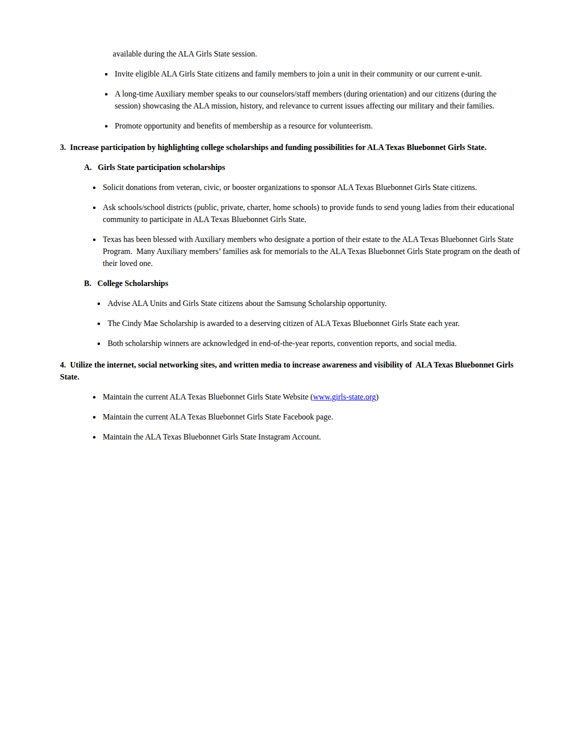available during the ALA Girls State session.
Invite eligible ALA Girls State citizens and family members to join a unit in their community or our current e-unit.
A long-time Auxiliary member speaks to our counselors/staff members (during orientation) and our citizens (during the session) showcasing the ALA mission, history, and relevance to current issues affecting our military and their families.
Promote opportunity and benefits of membership as a resource for volunteerism.
3. Increase participation by highlighting college scholarships and funding possibilities for ALA Texas Bluebonnet Girls State.
A. Girls State participation scholarships
Solicit donations from veteran, civic, or booster organizations to sponsor ALA Texas Bluebonnet Girls State citizens.
Ask schools/school districts (public, private, charter, home schools) to provide funds to send young ladies from their educational community to participate in ALA Texas Bluebonnet Girls State.
Texas has been blessed with Auxiliary members who designate a portion of their estate to the ALA Texas Bluebonnet Girls State Program. Many Auxiliary members’ families ask for memorials to the ALA Texas Bluebonnet Girls State program on the death of their loved one.
B. College Scholarships
Advise ALA Units and Girls State citizens about the Samsung Scholarship opportunity.
The Cindy Mae Scholarship is awarded to a deserving citizen of ALA Texas Bluebonnet Girls State each year.
Both scholarship winners are acknowledged in end-of-the-year reports, convention reports, and social media.
4. Utilize the internet, social networking sites, and written media to increase awareness and visibility of ALA Texas Bluebonnet Girls State.
Maintain the current ALA Texas Bluebonnet Girls State Website (www.girls-state.org)
Maintain the current ALA Texas Bluebonnet Girls State Facebook page.
Maintain the ALA Texas Bluebonnet Girls State Instagram Account.